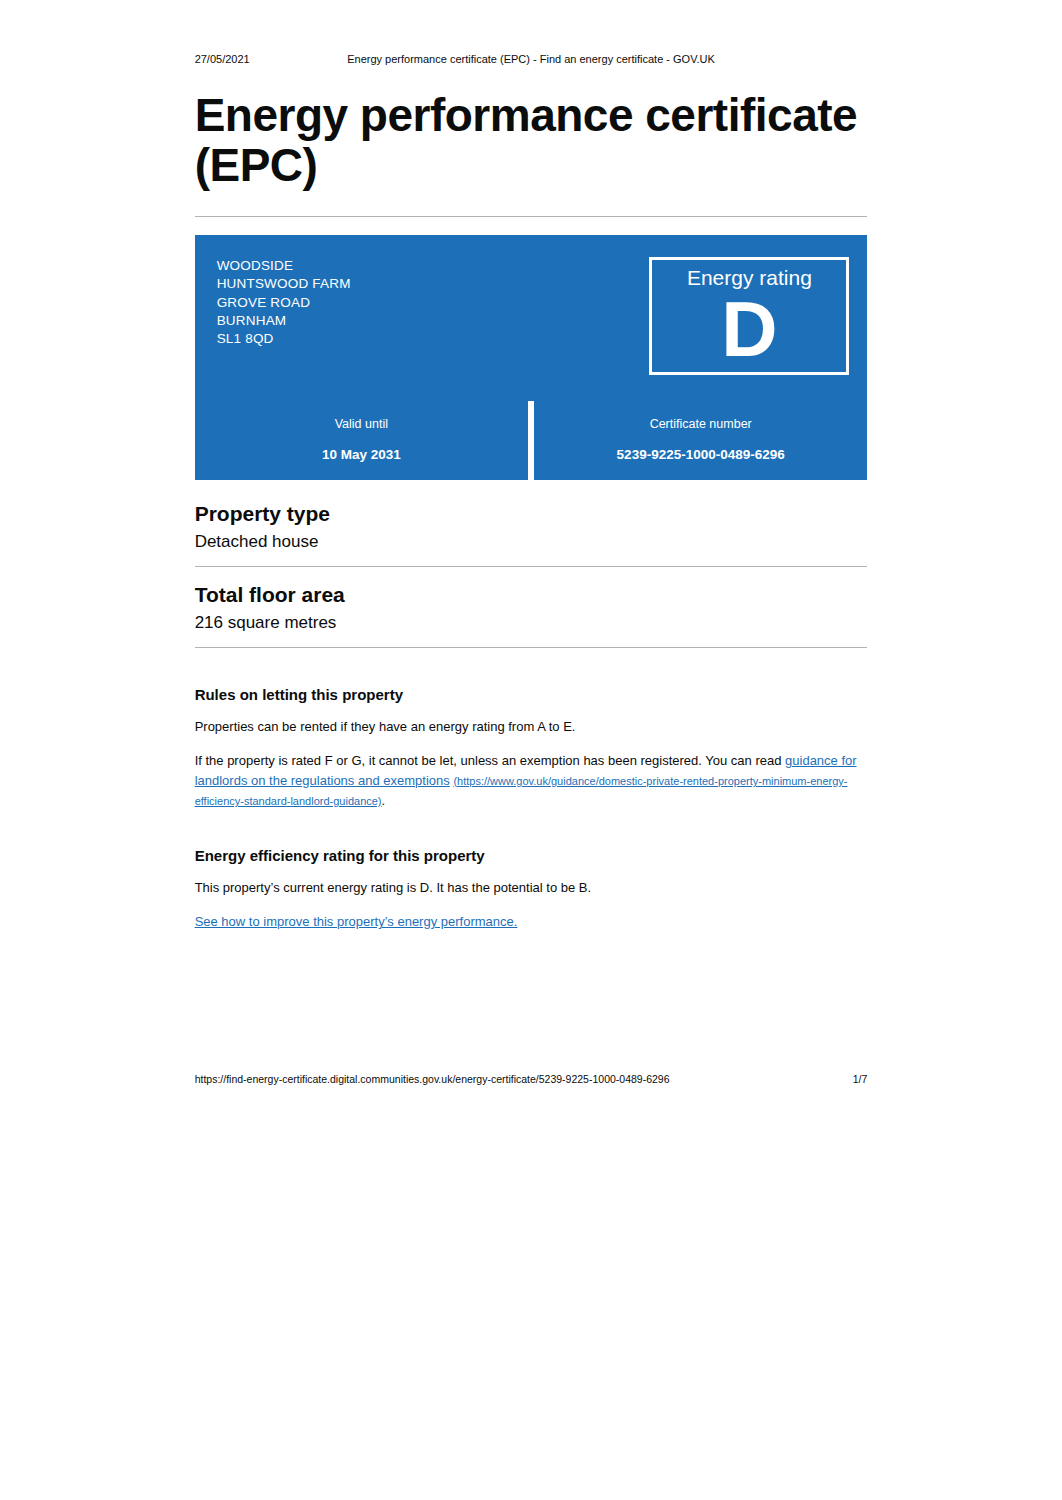27/05/2021 Energy performance certificate (EPC) - Find an energy certificate - GOV.UK
Energy performance certificate (EPC)
WOODSIDE
HUNTSWOOD FARM
GROVE ROAD
BURNHAM
SL1 8QD
Energy rating
D
Valid until 10 May 2031
Certificate number 5239-9225-1000-0489-6296
Property type
Detached house
Total floor area
216 square metres
Rules on letting this property
Properties can be rented if they have an energy rating from A to E.
If the property is rated F or G, it cannot be let, unless an exemption has been registered. You can read guidance for landlords on the regulations and exemptions (https://www.gov.uk/guidance/domestic-private-rented-property-minimum-energy-efficiency-standard-landlord-guidance).
Energy efficiency rating for this property
This property’s current energy rating is D. It has the potential to be B.
See how to improve this property’s energy performance.
https://find-energy-certificate.digital.communities.gov.uk/energy-certificate/5239-9225-1000-0489-6296 1/7